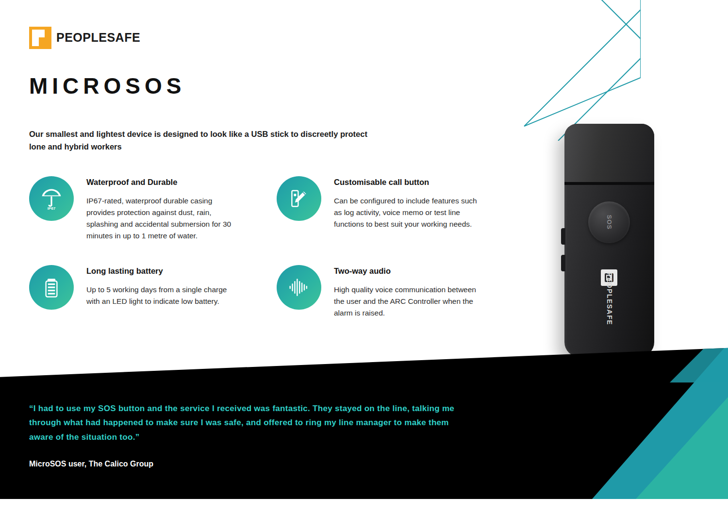PEOPLESAFE
MICROSOS
Our smallest and lightest device is designed to look like a USB stick to discreetly protect lone and hybrid workers
IP67
Waterproof and Durable
IP67-rated, waterproof durable casing provides protection against dust, rain, splashing and accidental submersion for 30 minutes in up to 1 metre of water.
Customisable call button
Can be configured to include features such as log activity, voice memo or test line functions to best suit your working needs.
Long lasting battery
Up to 5 working days from a single charge with an LED light to indicate low battery.
Two-way audio
High quality voice communication between the user and the ARC Controller when the alarm is raised.
SOS
PEOPLESAFE
“I had to use my SOS button and the service I received was fantastic. They stayed on the line, talking me through what had happened to make sure I was safe, and offered to ring my line manager to make them aware of the situation too.”
MicroSOS user, The Calico Group